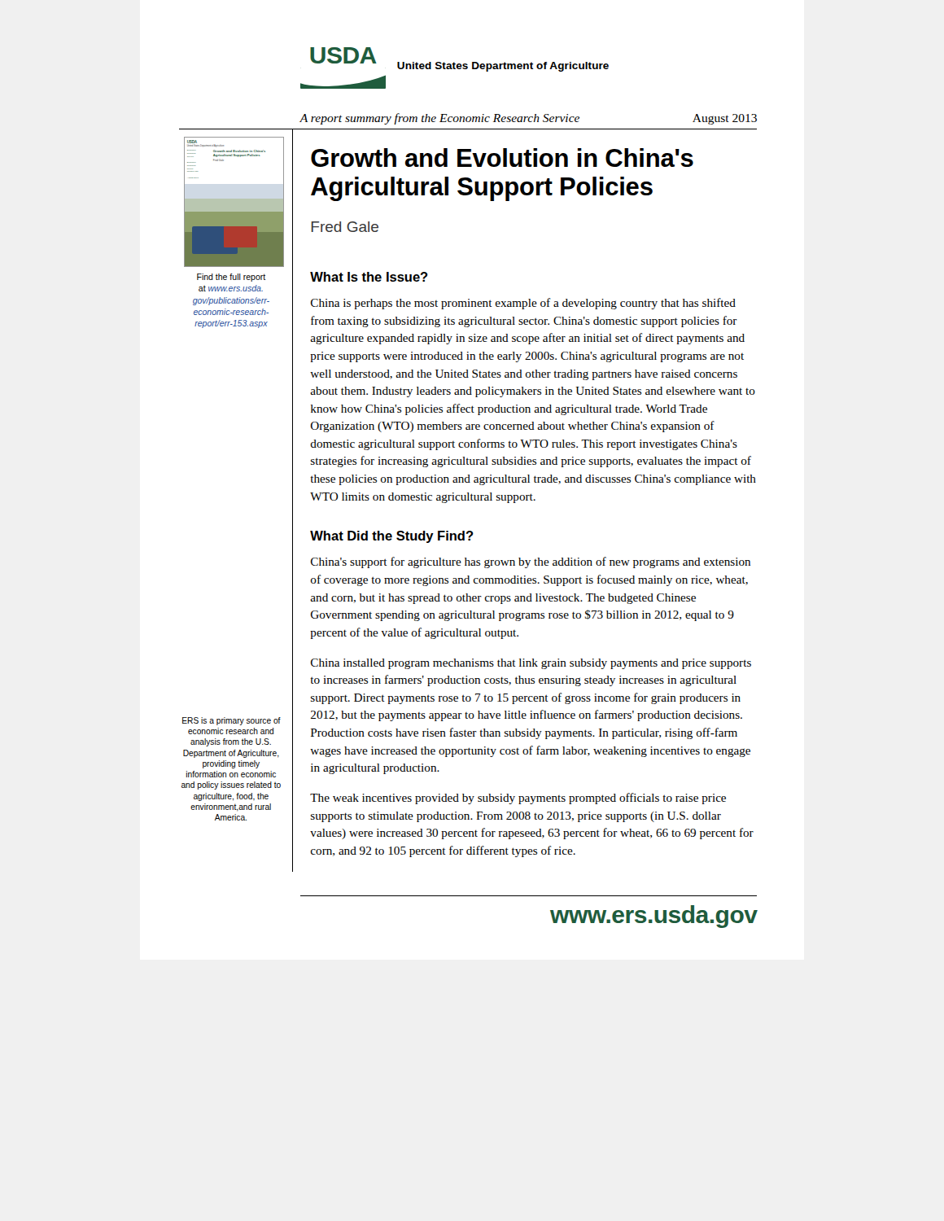USDA
United States Department of Agriculture
A report summary from the Economic Research Service
August 2013
USDA
United States Department of Agriculture
Economic
Research
Service
Economic
Research
Report
Number 153
August 2013
Growth and Evolution in China's Agricultural Support Policies
Fred Gale
Find the full report
at www.ers.usda.
gov/publications/err-
economic-research-
report/err-153.aspx
ERS is a primary source of economic research and analysis from the U.S. Department of Agriculture, providing timely information on economic and policy issues related to agriculture, food, the environment,and rural America.
Growth and Evolution in China's Agricultural Support Policies
Fred Gale
What Is the Issue?
China is perhaps the most prominent example of a developing country that has shifted from taxing to subsidizing its agricultural sector. China's domestic support policies for agriculture expanded rapidly in size and scope after an initial set of direct payments and price supports were introduced in the early 2000s. China's agricultural programs are not well understood, and the United States and other trading partners have raised concerns about them. Industry leaders and policymakers in the United States and elsewhere want to know how China's policies affect production and agricultural trade. World Trade Organization (WTO) members are concerned about whether China's expansion of domestic agricultural support conforms to WTO rules. This report investigates China's strategies for increasing agricultural subsidies and price supports, evaluates the impact of these policies on production and agricultural trade, and discusses China's compliance with WTO limits on domestic agricultural support.
What Did the Study Find?
China's support for agriculture has grown by the addition of new programs and extension of coverage to more regions and commodities. Support is focused mainly on rice, wheat, and corn, but it has spread to other crops and livestock. The budgeted Chinese Government spending on agricultural programs rose to $73 billion in 2012, equal to 9 percent of the value of agricultural output.
China installed program mechanisms that link grain subsidy payments and price supports to increases in farmers' production costs, thus ensuring steady increases in agricultural support. Direct payments rose to 7 to 15 percent of gross income for grain producers in 2012, but the payments appear to have little influence on farmers' production decisions. Production costs have risen faster than subsidy payments. In particular, rising off-farm wages have increased the opportunity cost of farm labor, weakening incentives to engage in agricultural production.
The weak incentives provided by subsidy payments prompted officials to raise price supports to stimulate production. From 2008 to 2013, price supports (in U.S. dollar values) were increased 30 percent for rapeseed, 63 percent for wheat, 66 to 69 percent for corn, and 92 to 105 percent for different types of rice.
www.ers.usda.gov